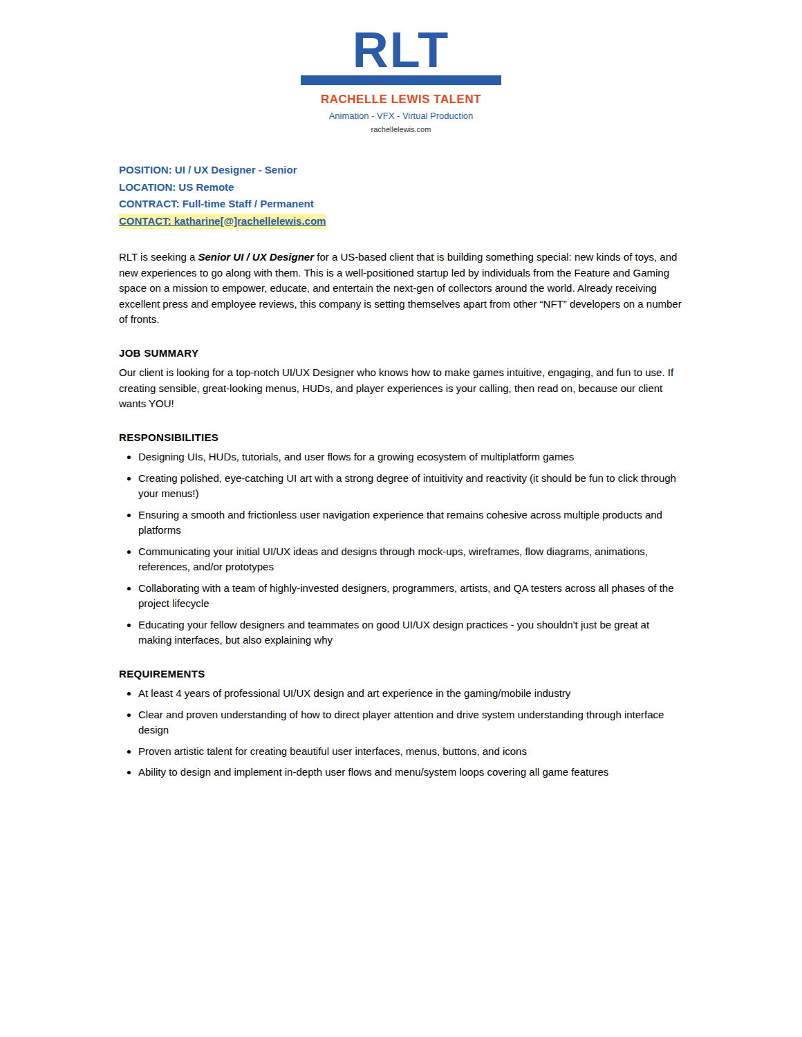RLT
RACHELLE LEWIS TALENT
Animation - VFX - Virtual Production
rachellelewis.com
POSITION: UI / UX Designer - Senior
LOCATION: US Remote
CONTRACT: Full-time Staff / Permanent
CONTACT: katharine[@]rachellelewis.com
RLT is seeking a Senior UI / UX Designer for a US-based client that is building something special: new kinds of toys, and new experiences to go along with them. This is a well-positioned startup led by individuals from the Feature and Gaming space on a mission to empower, educate, and entertain the next-gen of collectors around the world. Already receiving excellent press and employee reviews, this company is setting themselves apart from other “NFT” developers on a number of fronts.
JOB SUMMARY
Our client is looking for a top-notch UI/UX Designer who knows how to make games intuitive, engaging, and fun to use. If creating sensible, great-looking menus, HUDs, and player experiences is your calling, then read on, because our client wants YOU!
RESPONSIBILITIES
Designing UIs, HUDs, tutorials, and user flows for a growing ecosystem of multiplatform games
Creating polished, eye-catching UI art with a strong degree of intuitivity and reactivity (it should be fun to click through your menus!)
Ensuring a smooth and frictionless user navigation experience that remains cohesive across multiple products and platforms
Communicating your initial UI/UX ideas and designs through mock-ups, wireframes, flow diagrams, animations, references, and/or prototypes
Collaborating with a team of highly-invested designers, programmers, artists, and QA testers across all phases of the project lifecycle
Educating your fellow designers and teammates on good UI/UX design practices - you shouldn't just be great at making interfaces, but also explaining why
REQUIREMENTS
At least 4 years of professional UI/UX design and art experience in the gaming/mobile industry
Clear and proven understanding of how to direct player attention and drive system understanding through interface design
Proven artistic talent for creating beautiful user interfaces, menus, buttons, and icons
Ability to design and implement in-depth user flows and menu/system loops covering all game features